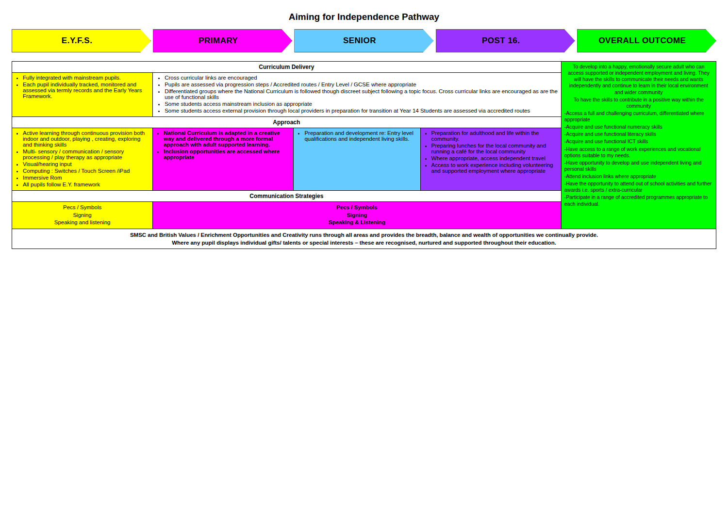Aiming for Independence Pathway
E.Y.F.S.
PRIMARY
SENIOR
POST 16.
OVERALL OUTCOME
| Curriculum Delivery | To develop into a happy, emotionally secure adult who can access supported or independent employment and living. They will have the skills to communicate their needs and wants independently and continue to learn in their local environment and wider community To have the skills to contribute in a positive way within the community -Access a full and challenging curriculum, differentiated where appropriate -Acquire and use functional numeracy skills -Acquire and use functional literacy skills -Acquire and use functional ICT skills -Have access to a range of work experiences and vocational options suitable to my needs. -Have opportunity to develop and use independent living and personal skills -Attend inclusion links where appropriate -Have the opportunity to attend out of school activities and further awards i.e. sports / extra-curricular -Participate in a range of accredited programmes appropriate to each individual. |
| Fully integrated with mainstream pupils. Each pupil individually tracked, monitored and assessed via termly records and the Early Years Framework. | Cross curricular links are encouraged Pupils are assessed via progression steps / Accredited routes / Entry Level / GCSE where appropriate Differentiated groups where the National Curriculum is followed though discreet subject following a topic focus. Cross curricular links are encouraged as are the use of functional skills Some students access mainstream inclusion as appropriate Some students access external provision through local providers in preparation for transition at Year 14 Students are assessed via accredited routes |
| Approach |
| Active learning through continuous provision both indoor and outdoor, playing , creating, exploring and thinking skills Multi- sensory / communication / sensory processing / play therapy as appropriate Visual/hearing input Computing : Switches / Touch Screen /iPad Immersive Rom All pupils follow E.Y. framework | National Curriculum is adapted in a creative way and delivered through a more formal approach with adult supported learning. Inclusion opportunities are accessed where appropriate | Preparation and development re: Entry level qualifications and independent living skills. | Preparation for adulthood and life within the community. Preparing lunches for the local community and running a café for the local community Where appropriate, access independent travel Access to work experience including volunteering and supported employment where appropriate |
| Communication Strategies |
| Pecs / Symbols Signing Speaking and listening | Pecs / Symbols Signing Speaking & Listening |
| SMSC and British Values / Enrichment Opportunities and Creativity runs through all areas and provides the breadth, balance and wealth of opportunities we continually provide. Where any pupil displays individual gifts/ talents or special interests – these are recognised, nurtured and supported throughout their education. |